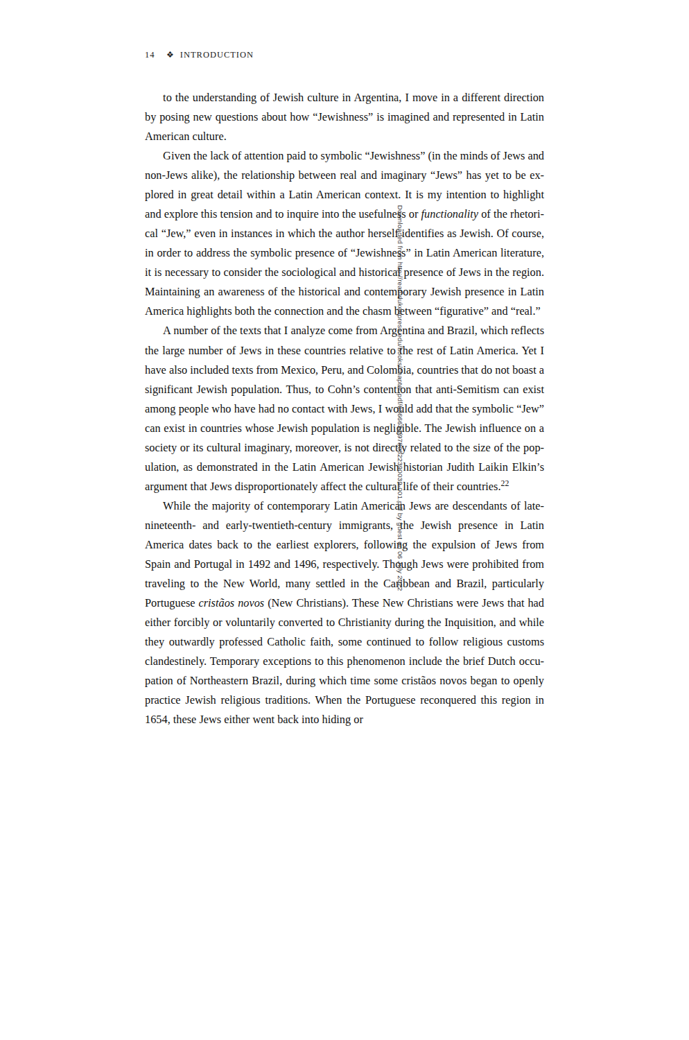14❖INTRODUCTION
to the understanding of Jewish culture in Argentina, I move in a different direction by posing new questions about how “Jewishness” is imagined and represented in Latin American culture.
Given the lack of attention paid to symbolic “Jewishness” (in the minds of Jews and non-Jews alike), the relationship between real and imaginary “Jews” has yet to be explored in great detail within a Latin American context. It is my intention to highlight and explore this tension and to inquire into the usefulness or functionality of the rhetorical “Jew,” even in instances in which the author herself identifies as Jewish. Of course, in order to address the symbolic presence of “Jewishness” in Latin American literature, it is necessary to consider the sociological and historical presence of Jews in the region. Maintaining an awareness of the historical and contemporary Jewish presence in Latin America highlights both the connection and the chasm between “figurative” and “real.”
A number of the texts that I analyze come from Argentina and Brazil, which reflects the large number of Jews in these countries relative to the rest of Latin America. Yet I have also included texts from Mexico, Peru, and Colombia, countries that do not boast a significant Jewish population. Thus, to Cohn’s contention that anti-Semitism can exist among people who have had no contact with Jews, I would add that the symbolic “Jew” can exist in countries whose Jewish population is negligible. The Jewish influence on a society or its cultural imaginary, moreover, is not directly related to the size of the population, as demonstrated in the Latin American Jewish historian Judith Laikin Elkin’s argument that Jews disproportionately affect the cultural life of their countries.22
While the majority of contemporary Latin American Jews are descendants of late-nineteenth- and early-twentieth-century immigrants, the Jewish presence in Latin America dates back to the earliest explorers, following the expulsion of Jews from Spain and Portugal in 1492 and 1496, respectively. Though Jews were prohibited from traveling to the New World, many settled in the Caribbean and Brazil, particularly Portuguese cristãos novos (New Christians). These New Christians were Jews that had either forcibly or voluntarily converted to Christianity during the Inquisition, and while they outwardly professed Catholic faith, some continued to follow religious customs clandestinely. Temporary exceptions to this phenomenon include the brief Dutch occupation of Northeastern Brazil, during which time some cristãos novos began to openly practice Jewish religious traditions. When the Portuguese reconquered this region in 1654, these Jews either went back into hiding or
Downloaded from http://read.dukeupress.edu/books/chapter-pdf/6366634/9780822390039-001.pdf by guest on 06 July 2022